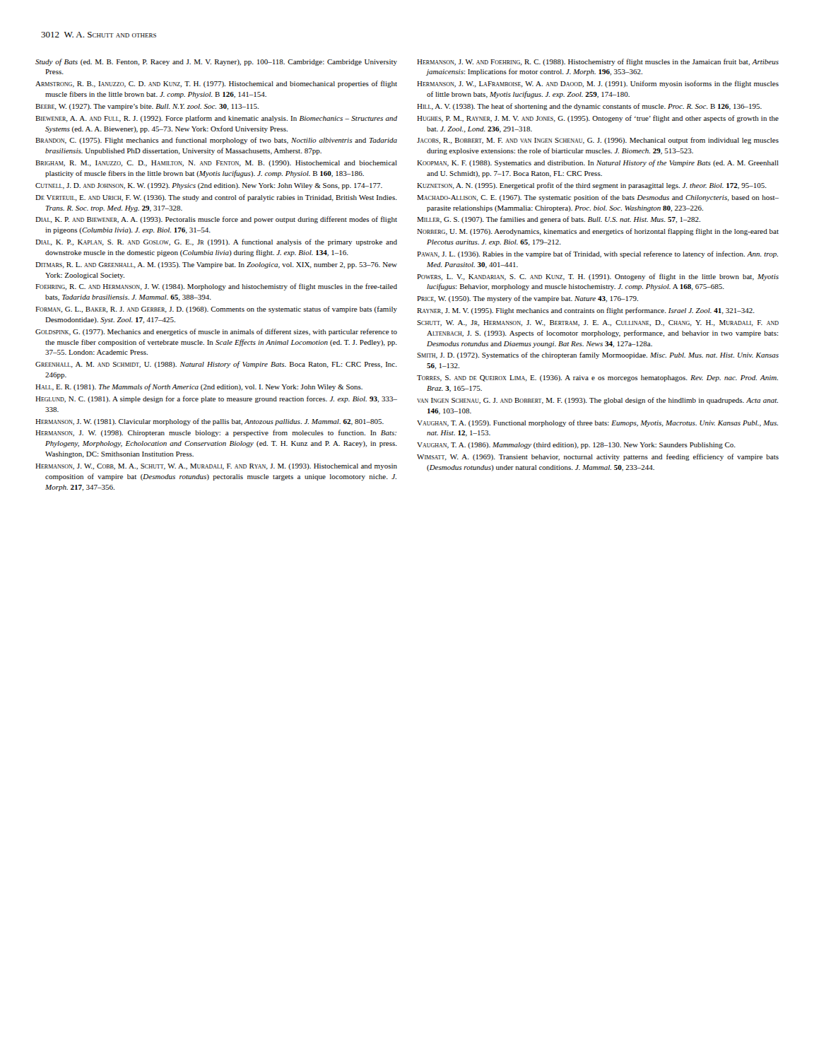3012 W. A. Schutt and others
Study of Bats (ed. M. B. Fenton, P. Racey and J. M. V. Rayner), pp. 100–118. Cambridge: Cambridge University Press.
Armstrong, R. B., Ianuzzo, C. D. and Kunz, T. H. (1977). Histochemical and biomechanical properties of flight muscle fibers in the little brown bat. J. comp. Physiol. B 126, 141–154.
Beebe, W. (1927). The vampire’s bite. Bull. N.Y. zool. Soc. 30, 113–115.
Biewener, A. A. and Full, R. J. (1992). Force platform and kinematic analysis. In Biomechanics – Structures and Systems (ed. A. A. Biewener), pp. 45–73. New York: Oxford University Press.
Brandon, C. (1975). Flight mechanics and functional morphology of two bats, Noctilio albiventris and Tadarida brasiliensis. Unpublished PhD dissertation, University of Massachusetts, Amherst. 87pp.
Brigham, R. M., Ianuzzo, C. D., Hamilton, N. and Fenton, M. B. (1990). Histochemical and biochemical plasticity of muscle fibers in the little brown bat (Myotis lucifugus). J. comp. Physiol. B 160, 183–186.
Cutnell, J. D. and Johnson, K. W. (1992). Physics (2nd edition). New York: John Wiley & Sons, pp. 174–177.
De Verteuil, E. and Urich, F. W. (1936). The study and control of paralytic rabies in Trinidad, British West Indies. Trans. R. Soc. trop. Med. Hyg. 29, 317–328.
Dial, K. P. and Biewener, A. A. (1993). Pectoralis muscle force and power output during different modes of flight in pigeons (Columbia livia). J. exp. Biol. 176, 31–54.
Dial, K. P., Kaplan, S. R. and Goslow, G. E., Jr (1991). A functional analysis of the primary upstroke and downstroke muscle in the domestic pigeon (Columbia livia) during flight. J. exp. Biol. 134, 1–16.
Ditmars, R. L. and Greenhall, A. M. (1935). The Vampire bat. In Zoologica, vol. XIX, number 2, pp. 53–76. New York: Zoological Society.
Foehring, R. C. and Hermanson, J. W. (1984). Morphology and histochemistry of flight muscles in the free-tailed bats, Tadarida brasiliensis. J. Mammal. 65, 388–394.
Forman, G. L., Baker, R. J. and Gerber, J. D. (1968). Comments on the systematic status of vampire bats (family Desmodontidae). Syst. Zool. 17, 417–425.
Goldspink, G. (1977). Mechanics and energetics of muscle in animals of different sizes, with particular reference to the muscle fiber composition of vertebrate muscle. In Scale Effects in Animal Locomotion (ed. T. J. Pedley), pp. 37–55. London: Academic Press.
Greenhall, A. M. and Schmidt, U. (1988). Natural History of Vampire Bats. Boca Raton, FL: CRC Press, Inc. 246pp.
Hall, E. R. (1981). The Mammals of North America (2nd edition), vol. I. New York: John Wiley & Sons.
Heglund, N. C. (1981). A simple design for a force plate to measure ground reaction forces. J. exp. Biol. 93, 333–338.
Hermanson, J. W. (1981). Clavicular morphology of the pallis bat, Antozous pallidus. J. Mammal. 62, 801–805.
Hermanson, J. W. (1998). Chiropteran muscle biology: a perspective from molecules to function. In Bats: Phylogeny, Morphology, Echolocation and Conservation Biology (ed. T. H. Kunz and P. A. Racey), in press. Washington, DC: Smithsonian Institution Press.
Hermanson, J. W., Cobb, M. A., Schutt, W. A., Muradali, F. and Ryan, J. M. (1993). Histochemical and myosin composition of vampire bat (Desmodus rotundus) pectoralis muscle targets a unique locomotory niche. J. Morph. 217, 347–356.
Hermanson, J. W. and Foehring, R. C. (1988). Histochemistry of flight muscles in the Jamaican fruit bat, Artibeus jamaicensis: Implications for motor control. J. Morph. 196, 353–362.
Hermanson, J. W., LaFramboise, W. A. and Daood, M. J. (1991). Uniform myosin isoforms in the flight muscles of little brown bats, Myotis lucifugus. J. exp. Zool. 259, 174–180.
Hill, A. V. (1938). The heat of shortening and the dynamic constants of muscle. Proc. R. Soc. B 126, 136–195.
Hughes, P. M., Rayner, J. M. V. and Jones, G. (1995). Ontogeny of ‘true’ flight and other aspects of growth in the bat. J. Zool., Lond. 236, 291–318.
Jacobs, R., Bobbert, M. F. and van Ingen Schenau, G. J. (1996). Mechanical output from individual leg muscles during explosive extensions: the role of biarticular muscles. J. Biomech. 29, 513–523.
Koopman, K. F. (1988). Systematics and distribution. In Natural History of the Vampire Bats (ed. A. M. Greenhall and U. Schmidt), pp. 7–17. Boca Raton, FL: CRC Press.
Kuznetson, A. N. (1995). Energetical profit of the third segment in parasagittal legs. J. theor. Biol. 172, 95–105.
Machado-Allison, C. E. (1967). The systematic position of the bats Desmodus and Chilonycteris, based on host–parasite relationships (Mammalia: Chiroptera). Proc. biol. Soc. Washington 80, 223–226.
Miller, G. S. (1907). The families and genera of bats. Bull. U.S. nat. Hist. Mus. 57, 1–282.
Norberg, U. M. (1976). Aerodynamics, kinematics and energetics of horizontal flapping flight in the long-eared bat Plecotus auritus. J. exp. Biol. 65, 179–212.
Pawan, J. L. (1936). Rabies in the vampire bat of Trinidad, with special reference to latency of infection. Ann. trop. Med. Parasitol. 30, 401–441.
Powers, L. V., Kandarian, S. C. and Kunz, T. H. (1991). Ontogeny of flight in the little brown bat, Myotis lucifugus: Behavior, morphology and muscle histochemistry. J. comp. Physiol. A 168, 675–685.
Price, W. (1950). The mystery of the vampire bat. Nature 43, 176–179.
Rayner, J. M. V. (1995). Flight mechanics and contraints on flight performance. Israel J. Zool. 41, 321–342.
Schutt, W. A., Jr, Hermanson, J. W., Bertram, J. E. A., Cullinane, D., Chang, Y. H., Muradali, F. and Altenbach, J. S. (1993). Aspects of locomotor morphology, performance, and behavior in two vampire bats: Desmodus rotundus and Diaemus youngi. Bat Res. News 34, 127a–128a.
Smith, J. D. (1972). Systematics of the chiropteran family Mormoopidae. Misc. Publ. Mus. nat. Hist. Univ. Kansas 56, 1–132.
Torres, S. and de Queirox Lima, E. (1936). A raiva e os morcegos hematophagos. Rev. Dep. nac. Prod. Anim. Braz. 3, 165–175.
van Ingen Schenau, G. J. and Bobbert, M. F. (1993). The global design of the hindlimb in quadrupeds. Acta anat. 146, 103–108.
Vaughan, T. A. (1959). Functional morphology of three bats: Eumops, Myotis, Macrotus. Univ. Kansas Publ., Mus. nat. Hist. 12, 1–153.
Vaughan, T. A. (1986). Mammalogy (third edition), pp. 128–130. New York: Saunders Publishing Co.
Wimsatt, W. A. (1969). Transient behavior, nocturnal activity patterns and feeding efficiency of vampire bats (Desmodus rotundus) under natural conditions. J. Mammal. 50, 233–244.